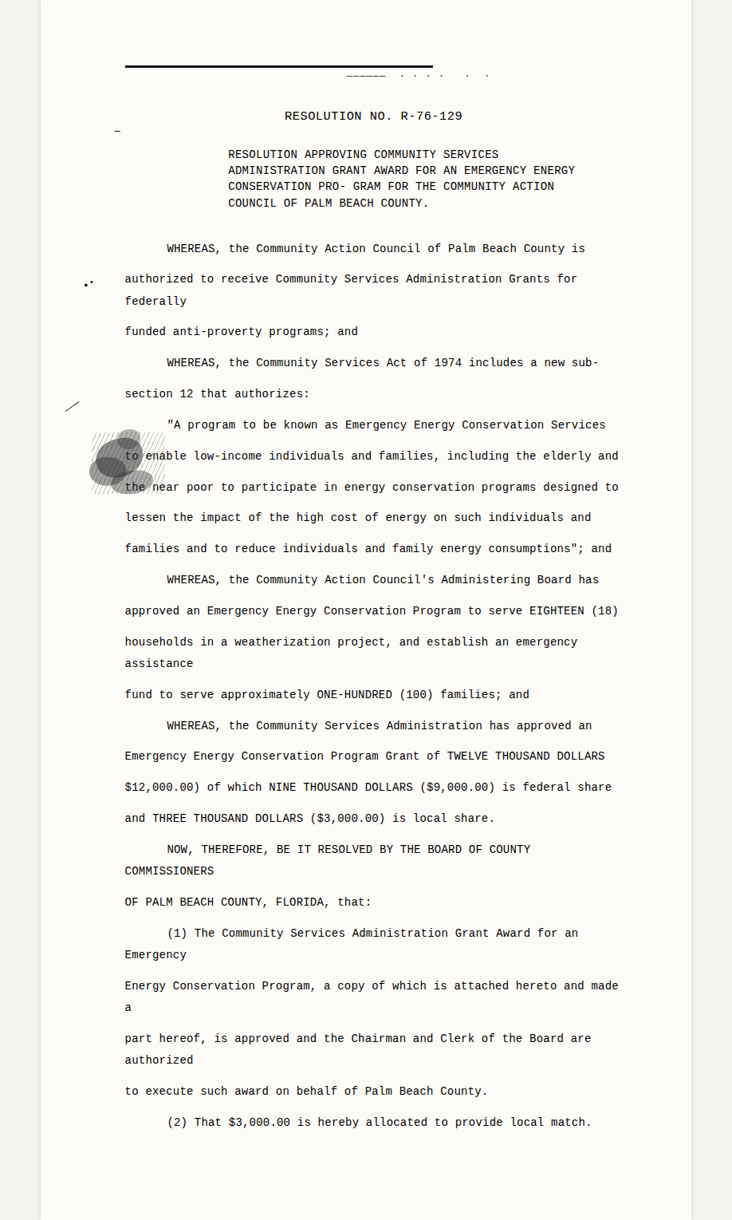—————— · · · · · ·
RESOLUTION NO. R-76-129
–
RESOLUTION APPROVING COMMUNITY SERVICES ADMINISTRATION GRANT AWARD FOR AN EMERGENCY ENERGY CONSERVATION PRO- GRAM FOR THE COMMUNITY ACTION COUNCIL OF PALM BEACH COUNTY.
WHEREAS, the Community Action Council of Palm Beach County is
authorized to receive Community Services Administration Grants for federally
funded anti-proverty programs; and
WHEREAS, the Community Services Act of 1974 includes a new sub-
section 12 that authorizes:
"A program to be known as Emergency Energy Conservation Services
to enable low-income individuals and families, including the elderly and
the near poor to participate in energy conservation programs designed to
lessen the impact of the high cost of energy on such individuals and
families and to reduce individuals and family energy consumptions"; and
WHEREAS, the Community Action Council's Administering Board has
approved an Emergency Energy Conservation Program to serve EIGHTEEN (18)
households in a weatherization project, and establish an emergency assistance
fund to serve approximately ONE-HUNDRED (100) families; and
WHEREAS, the Community Services Administration has approved an
Emergency Energy Conservation Program Grant of TWELVE THOUSAND DOLLARS
$12,000.00) of which NINE THOUSAND DOLLARS ($9,000.00) is federal share
and THREE THOUSAND DOLLARS ($3,000.00) is local share.
NOW, THEREFORE, BE IT RESOLVED BY THE BOARD OF COUNTY COMMISSIONERS
OF PALM BEACH COUNTY, FLORIDA, that:
(1) The Community Services Administration Grant Award for an Emergency
Energy Conservation Program, a copy of which is attached hereto and made a
part hereof, is approved and the Chairman and Clerk of the Board are authorized
to execute such award on behalf of Palm Beach County.
(2) That $3,000.00 is hereby allocated to provide local match.
••